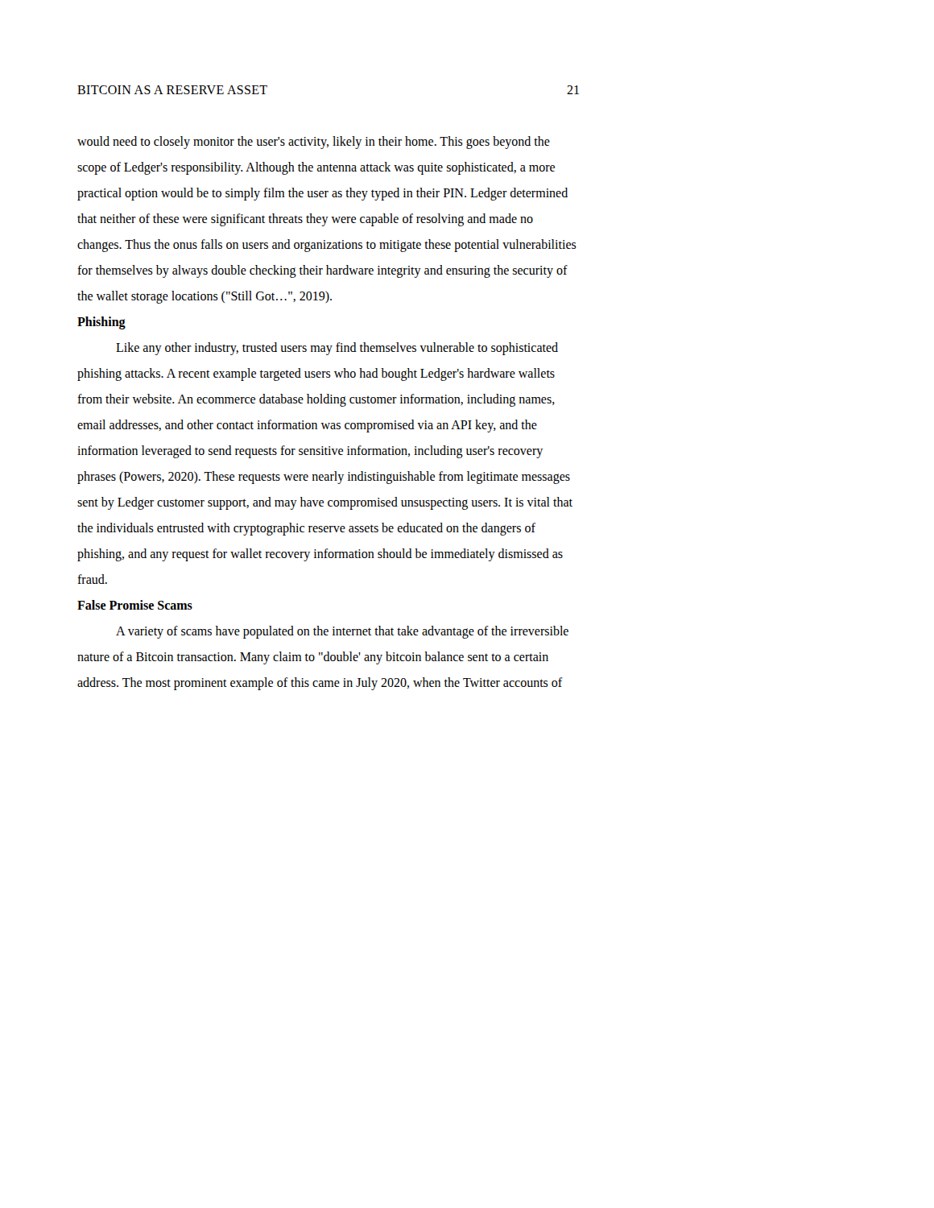Bitcoin as a Reserve Asset 21
would need to closely monitor the user's activity, likely in their home. This goes beyond the scope of Ledger's responsibility. Although the antenna attack was quite sophisticated, a more practical option would be to simply film the user as they typed in their PIN. Ledger determined that neither of these were significant threats they were capable of resolving and made no changes. Thus the onus falls on users and organizations to mitigate these potential vulnerabilities for themselves by always double checking their hardware integrity and ensuring the security of the wallet storage locations ("Still Got…", 2019).
Phishing
Like any other industry, trusted users may find themselves vulnerable to sophisticated phishing attacks. A recent example targeted users who had bought Ledger's hardware wallets from their website. An ecommerce database holding customer information, including names, email addresses, and other contact information was compromised via an API key, and the information leveraged to send requests for sensitive information, including user's recovery phrases (Powers, 2020). These requests were nearly indistinguishable from legitimate messages sent by Ledger customer support, and may have compromised unsuspecting users. It is vital that the individuals entrusted with cryptographic reserve assets be educated on the dangers of phishing, and any request for wallet recovery information should be immediately dismissed as fraud.
False Promise Scams
A variety of scams have populated on the internet that take advantage of the irreversible nature of a Bitcoin transaction. Many claim to "double' any bitcoin balance sent to a certain address. The most prominent example of this came in July 2020, when the Twitter accounts of